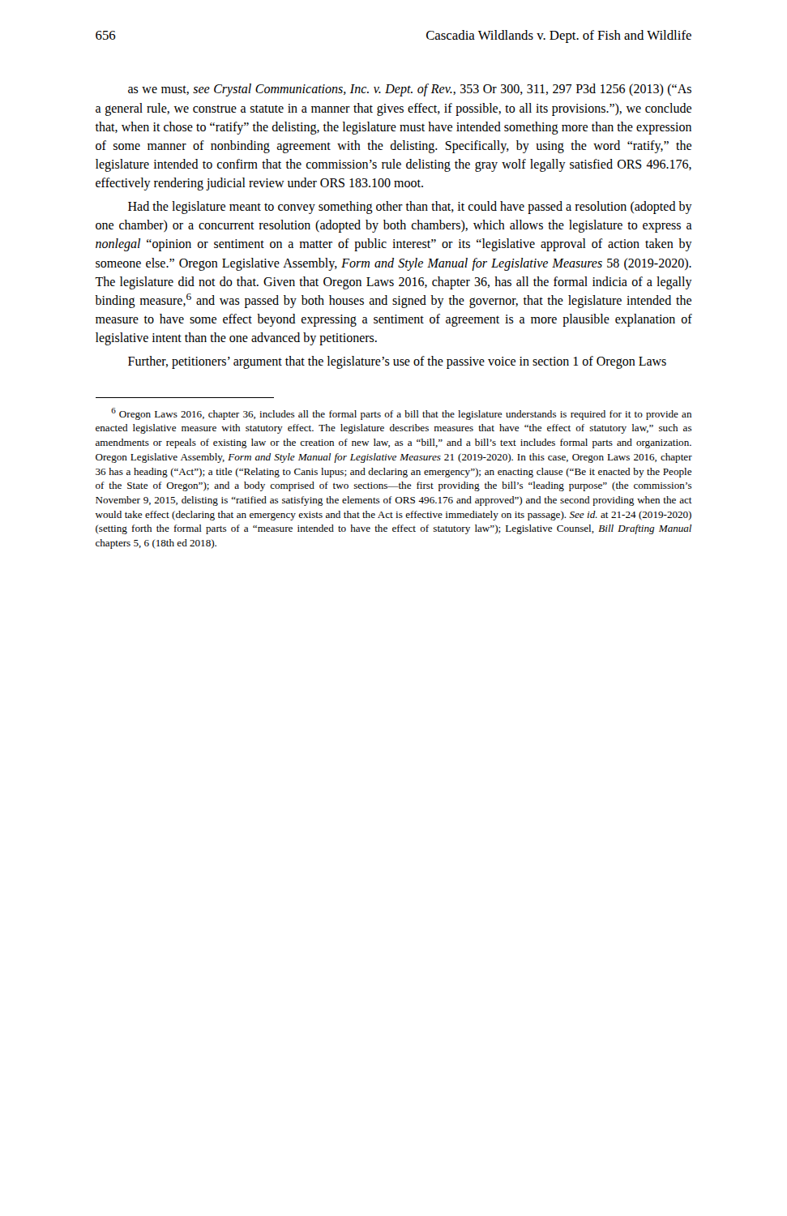656 Cascadia Wildlands v. Dept. of Fish and Wildlife
as we must, see Crystal Communications, Inc. v. Dept. of Rev., 353 Or 300, 311, 297 P3d 1256 (2013) (“As a general rule, we construe a statute in a manner that gives effect, if possible, to all its provisions.”), we conclude that, when it chose to “ratify” the delisting, the legislature must have intended something more than the expression of some manner of nonbinding agreement with the delisting. Specifically, by using the word “ratify,” the legislature intended to confirm that the commission’s rule delisting the gray wolf legally satisfied ORS 496.176, effectively rendering judicial review under ORS 183.100 moot.
Had the legislature meant to convey something other than that, it could have passed a resolution (adopted by one chamber) or a concurrent resolution (adopted by both chambers), which allows the legislature to express a nonlegal “opinion or sentiment on a matter of public interest” or its “legislative approval of action taken by someone else.” Oregon Legislative Assembly, Form and Style Manual for Legislative Measures 58 (2019-2020). The legislature did not do that. Given that Oregon Laws 2016, chapter 36, has all the formal indicia of a legally binding measure,6 and was passed by both houses and signed by the governor, that the legislature intended the measure to have some effect beyond expressing a sentiment of agreement is a more plausible explanation of legislative intent than the one advanced by petitioners.
Further, petitioners’ argument that the legislature’s use of the passive voice in section 1 of Oregon Laws
6 Oregon Laws 2016, chapter 36, includes all the formal parts of a bill that the legislature understands is required for it to provide an enacted legislative measure with statutory effect. The legislature describes measures that have “the effect of statutory law,” such as amendments or repeals of existing law or the creation of new law, as a “bill,” and a bill’s text includes formal parts and organization. Oregon Legislative Assembly, Form and Style Manual for Legislative Measures 21 (2019-2020). In this case, Oregon Laws 2016, chapter 36 has a heading (“Act”); a title (“Relating to Canis lupus; and declaring an emergency”); an enacting clause (“Be it enacted by the People of the State of Oregon”); and a body comprised of two sections—the first providing the bill’s “leading purpose” (the commission’s November 9, 2015, delisting is “ratified as satisfying the elements of ORS 496.176 and approved”) and the second providing when the act would take effect (declaring that an emergency exists and that the Act is effective immediately on its passage). See id. at 21-24 (2019-2020) (setting forth the formal parts of a “measure intended to have the effect of statutory law”); Legislative Counsel, Bill Drafting Manual chapters 5, 6 (18th ed 2018).